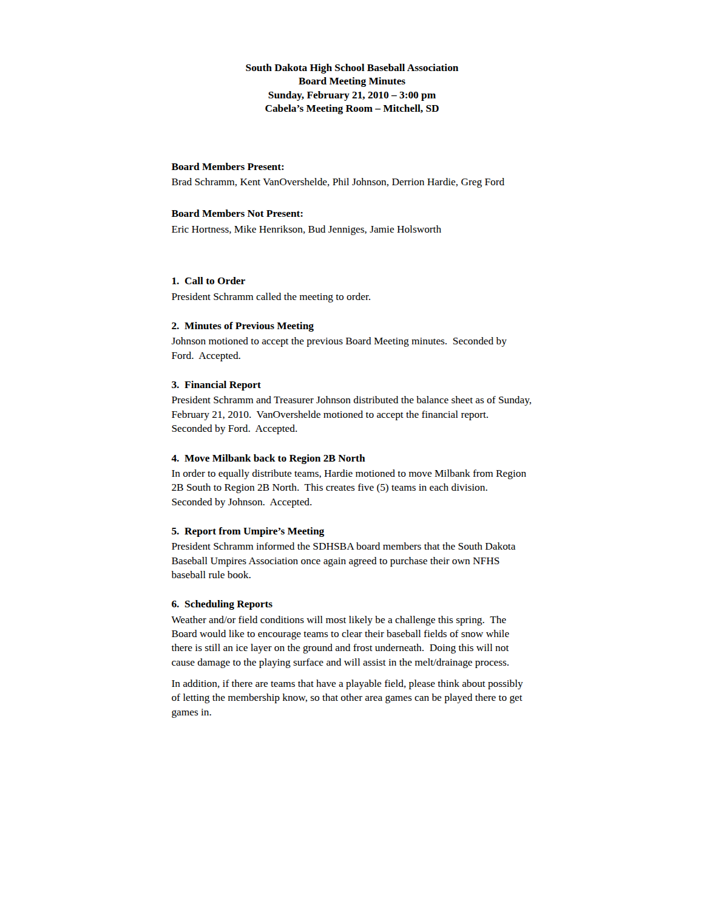South Dakota High School Baseball Association
Board Meeting Minutes
Sunday, February 21, 2010 – 3:00 pm
Cabela’s Meeting Room – Mitchell, SD
Board Members Present:
Brad Schramm, Kent VanOvershelde, Phil Johnson, Derrion Hardie, Greg Ford
Board Members Not Present:
Eric Hortness, Mike Henrikson, Bud Jenniges, Jamie Holsworth
1. Call to Order
President Schramm called the meeting to order.
2. Minutes of Previous Meeting
Johnson motioned to accept the previous Board Meeting minutes. Seconded by Ford. Accepted.
3. Financial Report
President Schramm and Treasurer Johnson distributed the balance sheet as of Sunday, February 21, 2010. VanOvershelde motioned to accept the financial report. Seconded by Ford. Accepted.
4. Move Milbank back to Region 2B North
In order to equally distribute teams, Hardie motioned to move Milbank from Region 2B South to Region 2B North. This creates five (5) teams in each division. Seconded by Johnson. Accepted.
5. Report from Umpire’s Meeting
President Schramm informed the SDHSBA board members that the South Dakota Baseball Umpires Association once again agreed to purchase their own NFHS baseball rule book.
6. Scheduling Reports
Weather and/or field conditions will most likely be a challenge this spring. The Board would like to encourage teams to clear their baseball fields of snow while there is still an ice layer on the ground and frost underneath. Doing this will not cause damage to the playing surface and will assist in the melt/drainage process.
In addition, if there are teams that have a playable field, please think about possibly of letting the membership know, so that other area games can be played there to get games in.